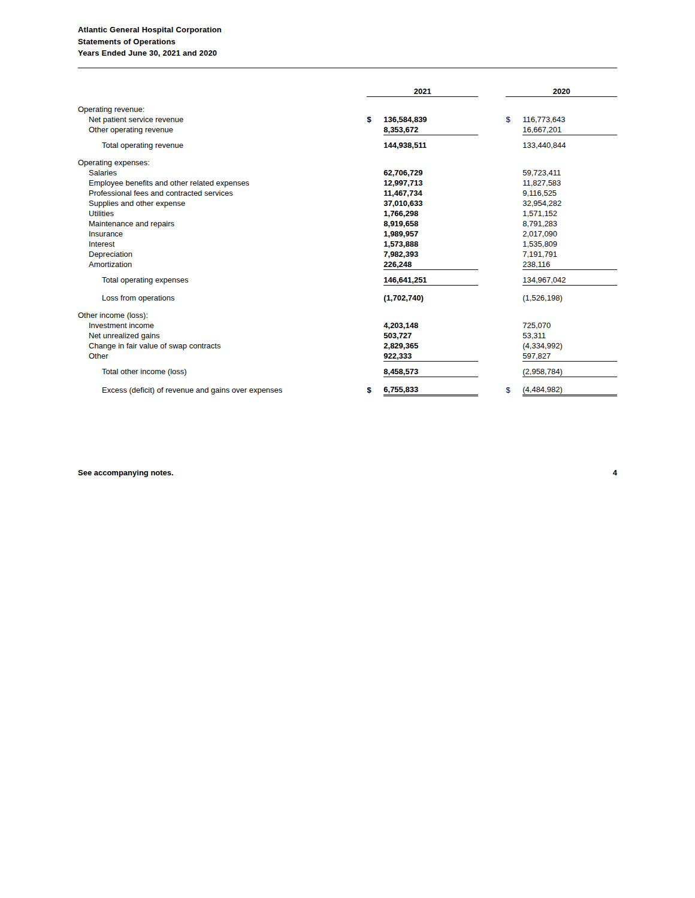Atlantic General Hospital Corporation
Statements of Operations
Years Ended June 30, 2021 and 2020
| | 2021 | | 2020 |
| Operating revenue: | | | | | |
| Net patient service revenue | $ | 136,584,839 | | $ | 116,773,643 |
| Other operating revenue | | 8,353,672 | | | 16,667,201 |
| Total operating revenue | | 144,938,511 | | | 133,440,844 |
| Operating expenses: | | | | | |
| Salaries | | 62,706,729 | | | 59,723,411 |
| Employee benefits and other related expenses | | 12,997,713 | | | 11,827,583 |
| Professional fees and contracted services | | 11,467,734 | | | 9,116,525 |
| Supplies and other expense | | 37,010,633 | | | 32,954,282 |
| Utilities | | 1,766,298 | | | 1,571,152 |
| Maintenance and repairs | | 8,919,658 | | | 8,791,283 |
| Insurance | | 1,989,957 | | | 2,017,090 |
| Interest | | 1,573,888 | | | 1,535,809 |
| Depreciation | | 7,982,393 | | | 7,191,791 |
| Amortization | | 226,248 | | | 238,116 |
| Total operating expenses | | 146,641,251 | | | 134,967,042 |
| Loss from operations | | (1,702,740) | | | (1,526,198) |
| Other income (loss): | | | | | |
| Investment income | | 4,203,148 | | | 725,070 |
| Net unrealized gains | | 503,727 | | | 53,311 |
| Change in fair value of swap contracts | | 2,829,365 | | | (4,334,992) |
| Other | | 922,333 | | | 597,827 |
| Total other income (loss) | | 8,458,573 | | | (2,958,784) |
| Excess (deficit) of revenue and gains over expenses | $ | 6,755,833 | | $ | (4,484,982) |
See accompanying notes. 4